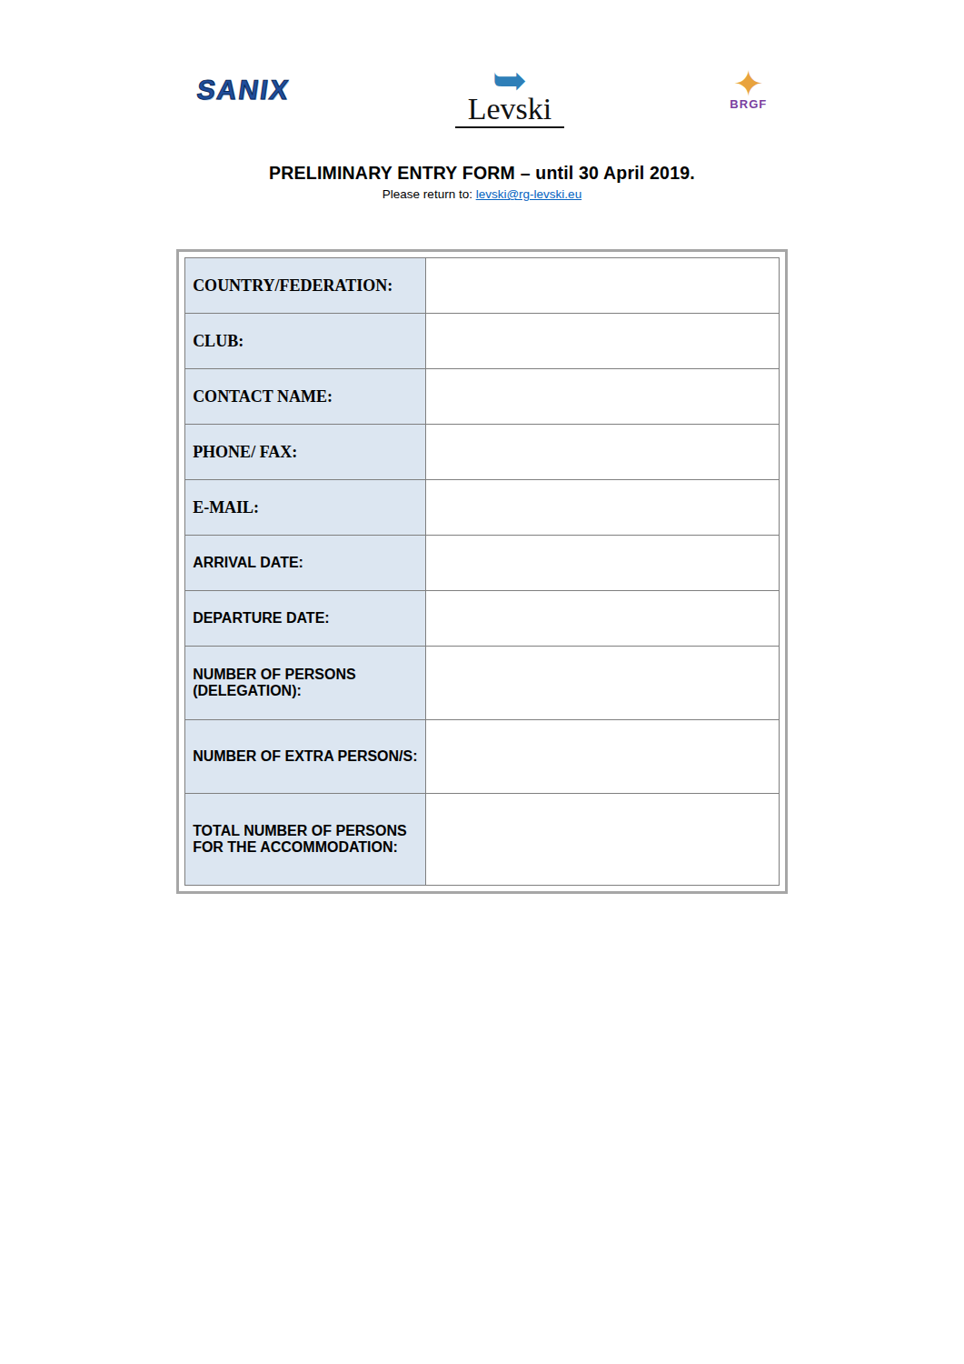SANIX
➥
Levski
✦
BRGF
PRELIMINARY ENTRY FORM – until 30 April 2019.
Please return to: levski@rg-levski.eu
| COUNTRY/FEDERATION: | |
| CLUB: | |
| CONTACT NAME: | |
| PHONE/ FAX: | |
| E-MAIL: | |
| ARRIVAL DATE: | |
| DEPARTURE DATE: | |
| NUMBER OF PERSONS (DELEGATION): | |
| NUMBER OF EXTRA PERSON/S: | |
| TOTAL NUMBER OF PERSONS FOR THE ACCOMMODATION: | |